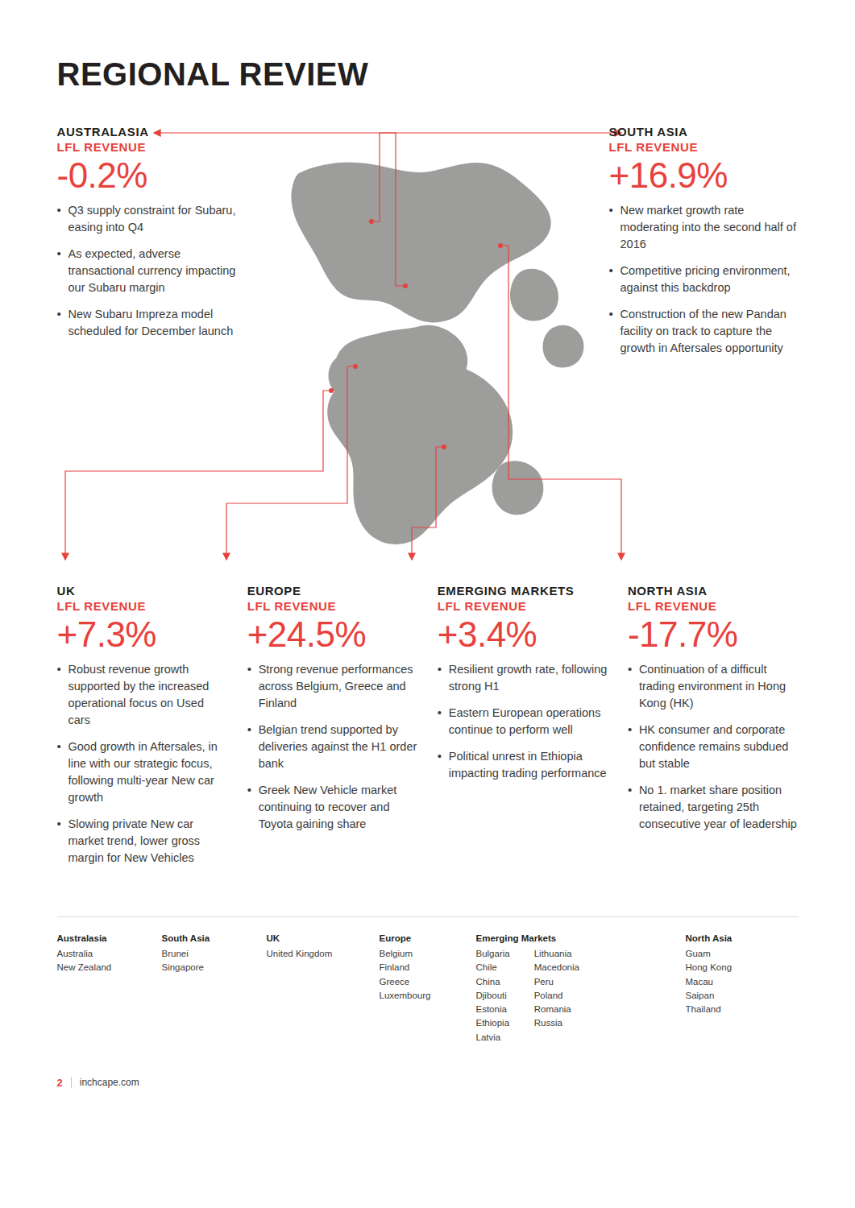Regional Review
Australasia
LFL Revenue
-0.2%
Q3 supply constraint for Subaru, easing into Q4
As expected, adverse transactional currency impacting our Subaru margin
New Subaru Impreza model scheduled for December launch
South Asia
LFL Revenue
+16.9%
New market growth rate moderating into the second half of 2016
Competitive pricing environment, against this backdrop
Construction of the new Pandan facility on track to capture the growth in Aftersales opportunity
UK
LFL Revenue
+7.3%
Robust revenue growth supported by the increased operational focus on Used cars
Good growth in Aftersales, in line with our strategic focus, following multi-year New car growth
Slowing private New car market trend, lower gross margin for New Vehicles
Europe
LFL Revenue
+24.5%
Strong revenue performances across Belgium, Greece and Finland
Belgian trend supported by deliveries against the H1 order bank
Greek New Vehicle market continuing to recover and Toyota gaining share
Emerging Markets
LFL Revenue
+3.4%
Resilient growth rate, following strong H1
Eastern European operations continue to perform well
Political unrest in Ethiopia impacting trading performance
North Asia
LFL Revenue
-17.7%
Continuation of a difficult trading environment in Hong Kong (HK)
HK consumer and corporate confidence remains subdued but stable
No 1. market share position retained, targeting 25th consecutive year of leadership
Australasia
Australia
New Zealand
South Asia
Brunei
Singapore
UK
United Kingdom
Europe
Belgium
Finland
Greece
Luxembourg
Emerging Markets
Bulgaria
Chile
China
Djibouti
Estonia
Ethiopia
Latvia
Lithuania
Macedonia
Peru
Poland
Romania
Russia
North Asia
Guam
Hong Kong
Macau
Saipan
Thailand
2 inchcape.com